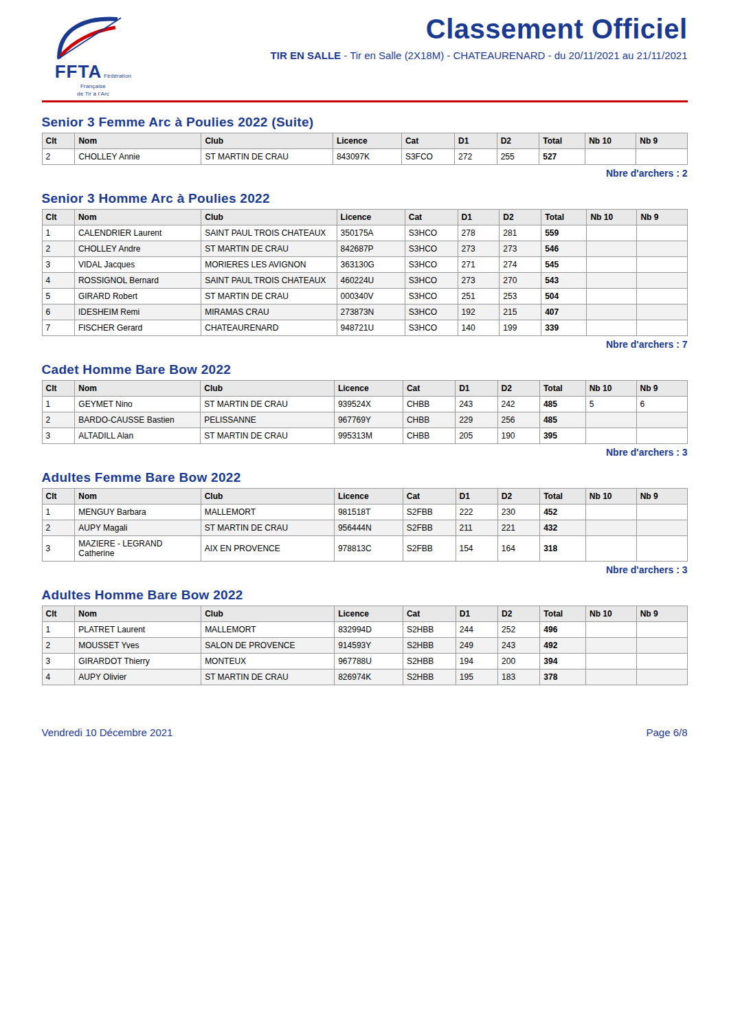FFTA Fédération Française
de Tir à l'Arc
Classement Officiel
TIR EN SALLE - Tir en Salle (2X18M) - CHATEAURENARD - du 20/11/2021 au 21/11/2021
Senior 3 Femme Arc à Poulies 2022 (Suite)
| Clt | Nom | Club | Licence | Cat | D1 | D2 | Total | Nb 10 | Nb 9 |
| --- | --- | --- | --- | --- | --- | --- | --- | --- | --- |
| 2 | CHOLLEY Annie | ST MARTIN DE CRAU | 843097K | S3FCO | 272 | 255 | 527 | | |
Nbre d'archers : 2
Senior 3 Homme Arc à Poulies 2022
| Clt | Nom | Club | Licence | Cat | D1 | D2 | Total | Nb 10 | Nb 9 |
| --- | --- | --- | --- | --- | --- | --- | --- | --- | --- |
| 1 | CALENDRIER Laurent | SAINT PAUL TROIS CHATEAUX | 350175A | S3HCO | 278 | 281 | 559 | | |
| 2 | CHOLLEY Andre | ST MARTIN DE CRAU | 842687P | S3HCO | 273 | 273 | 546 | | |
| 3 | VIDAL Jacques | MORIERES LES AVIGNON | 363130G | S3HCO | 271 | 274 | 545 | | |
| 4 | ROSSIGNOL Bernard | SAINT PAUL TROIS CHATEAUX | 460224U | S3HCO | 273 | 270 | 543 | | |
| 5 | GIRARD Robert | ST MARTIN DE CRAU | 000340V | S3HCO | 251 | 253 | 504 | | |
| 6 | IDESHEIM Remi | MIRAMAS CRAU | 273873N | S3HCO | 192 | 215 | 407 | | |
| 7 | FISCHER Gerard | CHATEAURENARD | 948721U | S3HCO | 140 | 199 | 339 | | |
Nbre d'archers : 7
Cadet Homme Bare Bow 2022
| Clt | Nom | Club | Licence | Cat | D1 | D2 | Total | Nb 10 | Nb 9 |
| --- | --- | --- | --- | --- | --- | --- | --- | --- | --- |
| 1 | GEYMET Nino | ST MARTIN DE CRAU | 939524X | CHBB | 243 | 242 | 485 | 5 | 6 |
| 2 | BARDO-CAUSSE Bastien | PELISSANNE | 967769Y | CHBB | 229 | 256 | 485 | | |
| 3 | ALTADILL Alan | ST MARTIN DE CRAU | 995313M | CHBB | 205 | 190 | 395 | | |
Nbre d'archers : 3
Adultes Femme Bare Bow 2022
| Clt | Nom | Club | Licence | Cat | D1 | D2 | Total | Nb 10 | Nb 9 |
| --- | --- | --- | --- | --- | --- | --- | --- | --- | --- |
| 1 | MENGUY Barbara | MALLEMORT | 981518T | S2FBB | 222 | 230 | 452 | | |
| 2 | AUPY Magali | ST MARTIN DE CRAU | 956444N | S2FBB | 211 | 221 | 432 | | |
| 3 | MAZIERE - LEGRAND Catherine | AIX EN PROVENCE | 978813C | S2FBB | 154 | 164 | 318 | | |
Nbre d'archers : 3
Adultes Homme Bare Bow 2022
| Clt | Nom | Club | Licence | Cat | D1 | D2 | Total | Nb 10 | Nb 9 |
| --- | --- | --- | --- | --- | --- | --- | --- | --- | --- |
| 1 | PLATRET Laurent | MALLEMORT | 832994D | S2HBB | 244 | 252 | 496 | | |
| 2 | MOUSSET Yves | SALON DE PROVENCE | 914593Y | S2HBB | 249 | 243 | 492 | | |
| 3 | GIRARDOT Thierry | MONTEUX | 967788U | S2HBB | 194 | 200 | 394 | | |
| 4 | AUPY Olivier | ST MARTIN DE CRAU | 826974K | S2HBB | 195 | 183 | 378 | | |
Vendredi 10 Décembre 2021 Page 6/8